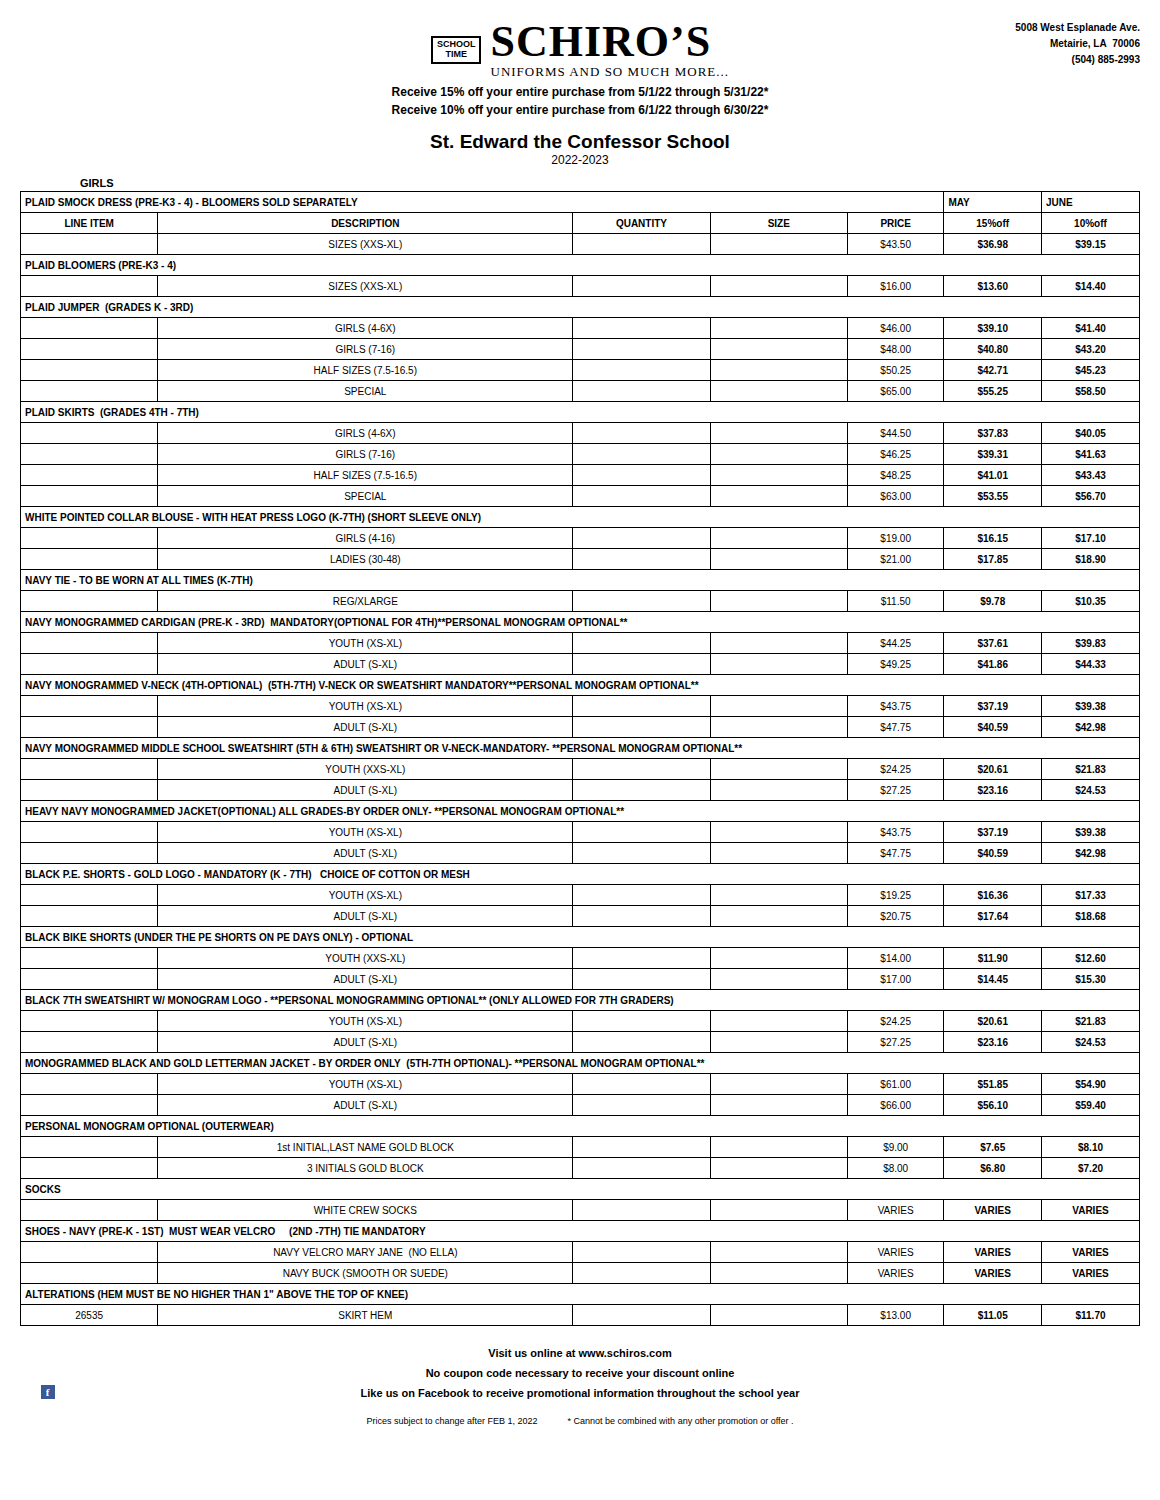5008 West Esplanade Ave.
Metairie, LA 70006
(504) 885-2993
SCHOOL
TIME
SCHIRO’S
UNIFORMS AND SO MUCH MORE...
Receive 15% off your entire purchase from 5/1/22 through 5/31/22*
Receive 10% off your entire purchase from 6/1/22 through 6/30/22*
St. Edward the Confessor School
2022-2023
GIRLS
| PLAID SMOCK DRESS (PRE-K3 - 4) - BLOOMERS SOLD SEPARATELY | MAY | JUNE |
| LINE ITEM | DESCRIPTION | QUANTITY | SIZE | PRICE | 15%off | 10%off |
| | SIZES (XXS-XL) | | | $43.50 | $36.98 | $39.15 |
| PLAID BLOOMERS (PRE-K3 - 4) |
| | SIZES (XXS-XL) | | | $16.00 | $13.60 | $14.40 |
| PLAID JUMPER (GRADES K - 3RD) |
| | GIRLS (4-6X) | | | $46.00 | $39.10 | $41.40 |
| | GIRLS (7-16) | | | $48.00 | $40.80 | $43.20 |
| | HALF SIZES (7.5-16.5) | | | $50.25 | $42.71 | $45.23 |
| | SPECIAL | | | $65.00 | $55.25 | $58.50 |
| PLAID SKIRTS (GRADES 4TH - 7TH) |
| | GIRLS (4-6X) | | | $44.50 | $37.83 | $40.05 |
| | GIRLS (7-16) | | | $46.25 | $39.31 | $41.63 |
| | HALF SIZES (7.5-16.5) | | | $48.25 | $41.01 | $43.43 |
| | SPECIAL | | | $63.00 | $53.55 | $56.70 |
| WHITE POINTED COLLAR BLOUSE - WITH HEAT PRESS LOGO (K-7TH) (SHORT SLEEVE ONLY) |
| | GIRLS (4-16) | | | $19.00 | $16.15 | $17.10 |
| | LADIES (30-48) | | | $21.00 | $17.85 | $18.90 |
| NAVY TIE - TO BE WORN AT ALL TIMES (K-7TH) |
| | REG/XLARGE | | | $11.50 | $9.78 | $10.35 |
| NAVY MONOGRAMMED CARDIGAN (PRE-K - 3RD) MANDATORY(OPTIONAL FOR 4TH)**PERSONAL MONOGRAM OPTIONAL** |
| | YOUTH (XS-XL) | | | $44.25 | $37.61 | $39.83 |
| | ADULT (S-XL) | | | $49.25 | $41.86 | $44.33 |
| NAVY MONOGRAMMED V-NECK (4TH-OPTIONAL) (5TH-7TH) V-NECK OR SWEATSHIRT MANDATORY**PERSONAL MONOGRAM OPTIONAL** |
| | YOUTH (XS-XL) | | | $43.75 | $37.19 | $39.38 |
| | ADULT (S-XL) | | | $47.75 | $40.59 | $42.98 |
| NAVY MONOGRAMMED MIDDLE SCHOOL SWEATSHIRT (5TH & 6TH) SWEATSHIRT OR V-NECK-MANDATORY- **PERSONAL MONOGRAM OPTIONAL** |
| | YOUTH (XXS-XL) | | | $24.25 | $20.61 | $21.83 |
| | ADULT (S-XL) | | | $27.25 | $23.16 | $24.53 |
| HEAVY NAVY MONOGRAMMED JACKET(OPTIONAL) ALL GRADES-BY ORDER ONLY- **PERSONAL MONOGRAM OPTIONAL** |
| | YOUTH (XS-XL) | | | $43.75 | $37.19 | $39.38 |
| | ADULT (S-XL) | | | $47.75 | $40.59 | $42.98 |
| BLACK P.E. SHORTS - GOLD LOGO - MANDATORY (K - 7TH) CHOICE OF COTTON OR MESH |
| | YOUTH (XS-XL) | | | $19.25 | $16.36 | $17.33 |
| | ADULT (S-XL) | | | $20.75 | $17.64 | $18.68 |
| BLACK BIKE SHORTS (UNDER THE PE SHORTS ON PE DAYS ONLY) - OPTIONAL |
| | YOUTH (XXS-XL) | | | $14.00 | $11.90 | $12.60 |
| | ADULT (S-XL) | | | $17.00 | $14.45 | $15.30 |
| BLACK 7TH SWEATSHIRT W/ MONOGRAM LOGO - **PERSONAL MONOGRAMMING OPTIONAL** (ONLY ALLOWED FOR 7TH GRADERS) |
| | YOUTH (XS-XL) | | | $24.25 | $20.61 | $21.83 |
| | ADULT (S-XL) | | | $27.25 | $23.16 | $24.53 |
| MONOGRAMMED BLACK AND GOLD LETTERMAN JACKET - BY ORDER ONLY (5TH-7TH OPTIONAL)- **PERSONAL MONOGRAM OPTIONAL** |
| | YOUTH (XS-XL) | | | $61.00 | $51.85 | $54.90 |
| | ADULT (S-XL) | | | $66.00 | $56.10 | $59.40 |
| PERSONAL MONOGRAM OPTIONAL (OUTERWEAR) |
| | 1st INITIAL,LAST NAME GOLD BLOCK | | | $9.00 | $7.65 | $8.10 |
| | 3 INITIALS GOLD BLOCK | | | $8.00 | $6.80 | $7.20 |
| SOCKS |
| | WHITE CREW SOCKS | | | VARIES | VARIES | VARIES |
| SHOES - NAVY (PRE-K - 1ST) MUST WEAR VELCRO (2ND -7TH) TIE MANDATORY |
| | NAVY VELCRO MARY JANE (NO ELLA) | | | VARIES | VARIES | VARIES |
| | NAVY BUCK (SMOOTH OR SUEDE) | | | VARIES | VARIES | VARIES |
| ALTERATIONS (HEM MUST BE NO HIGHER THAN 1" ABOVE THE TOP OF KNEE) |
| 26535 | SKIRT HEM | | | $13.00 | $11.05 | $11.70 |
Visit us online at www.schiros.com
No coupon code necessary to receive your discount online
f Like us on Facebook to receive promotional information throughout the school year
Prices subject to change after FEB 1, 2022* Cannot be combined with any other promotion or offer .